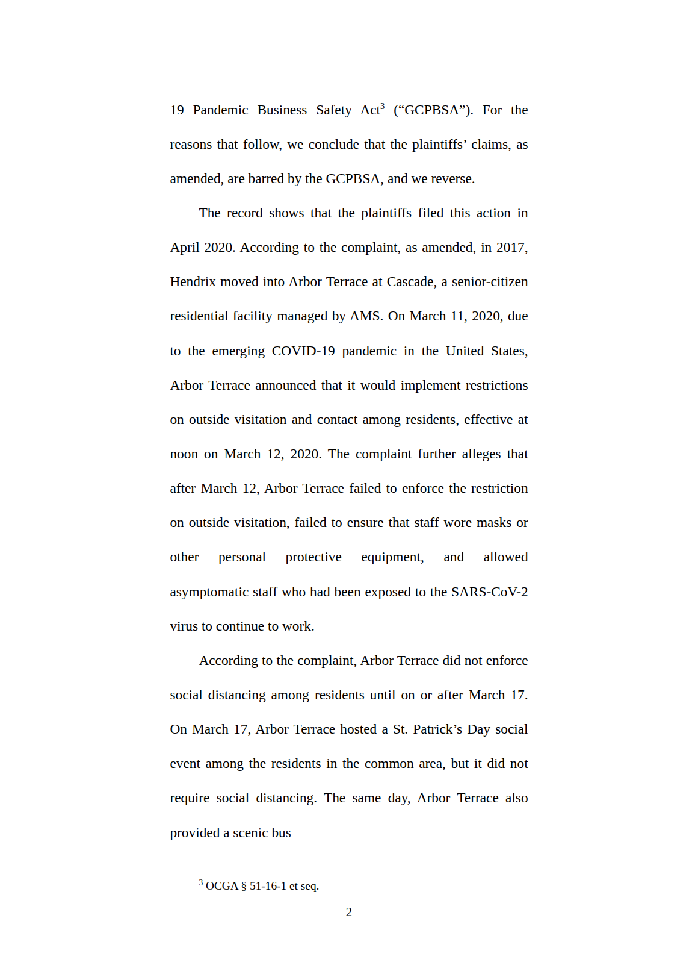19 Pandemic Business Safety Act3 (“GCPBSA”). For the reasons that follow, we conclude that the plaintiffs’ claims, as amended, are barred by the GCPBSA, and we reverse.
The record shows that the plaintiffs filed this action in April 2020. According to the complaint, as amended, in 2017, Hendrix moved into Arbor Terrace at Cascade, a senior-citizen residential facility managed by AMS. On March 11, 2020, due to the emerging COVID-19 pandemic in the United States, Arbor Terrace announced that it would implement restrictions on outside visitation and contact among residents, effective at noon on March 12, 2020. The complaint further alleges that after March 12, Arbor Terrace failed to enforce the restriction on outside visitation, failed to ensure that staff wore masks or other personal protective equipment, and allowed asymptomatic staff who had been exposed to the SARS-CoV-2 virus to continue to work.
According to the complaint, Arbor Terrace did not enforce social distancing among residents until on or after March 17. On March 17, Arbor Terrace hosted a St. Patrick’s Day social event among the residents in the common area, but it did not require social distancing. The same day, Arbor Terrace also provided a scenic bus
3 OCGA § 51-16-1 et seq.
2